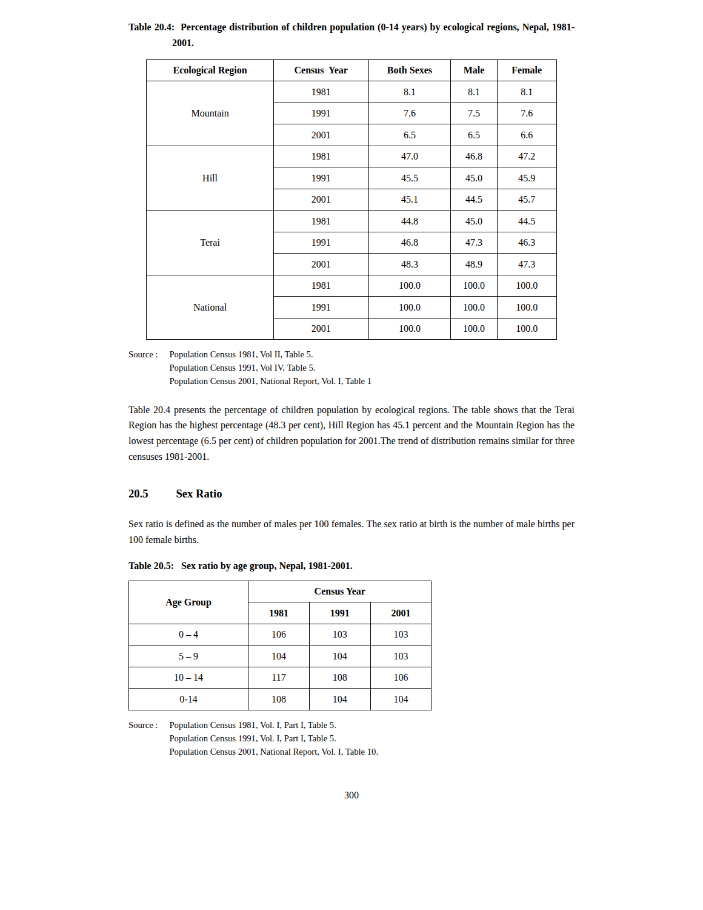Table 20.4: Percentage distribution of children population (0-14 years) by ecological regions, Nepal, 1981-2001.
| Ecological Region | Census Year | Both Sexes | Male | Female |
| --- | --- | --- | --- | --- |
| Mountain | 1981 | 8.1 | 8.1 | 8.1 |
| 1991 | 7.6 | 7.5 | 7.6 |
| 2001 | 6.5 | 6.5 | 6.6 |
| Hill | 1981 | 47.0 | 46.8 | 47.2 |
| 1991 | 45.5 | 45.0 | 45.9 |
| 2001 | 45.1 | 44.5 | 45.7 |
| Terai | 1981 | 44.8 | 45.0 | 44.5 |
| 1991 | 46.8 | 47.3 | 46.3 |
| 2001 | 48.3 | 48.9 | 47.3 |
| National | 1981 | 100.0 | 100.0 | 100.0 |
| 1991 | 100.0 | 100.0 | 100.0 |
| 2001 | 100.0 | 100.0 | 100.0 |
Source : Population Census 1981, Vol II, Table 5. Population Census 1991, Vol IV, Table 5. Population Census 2001, National Report, Vol. I, Table 1
Table 20.4 presents the percentage of children population by ecological regions. The table shows that the Terai Region has the highest percentage (48.3 per cent), Hill Region has 45.1 percent and the Mountain Region has the lowest percentage (6.5 per cent) of children population for 2001.The trend of distribution remains similar for three censuses 1981-2001.
20.5 Sex Ratio
Sex ratio is defined as the number of males per 100 females. The sex ratio at birth is the number of male births per 100 female births.
Table 20.5: Sex ratio by age group, Nepal, 1981-2001.
| Age Group | Census Year |
| --- | --- |
| 1981 | 1991 | 2001 |
| 0 – 4 | 106 | 103 | 103 |
| 5 – 9 | 104 | 104 | 103 |
| 10 – 14 | 117 | 108 | 106 |
| 0-14 | 108 | 104 | 104 |
Source : Population Census 1981, Vol. I, Part I, Table 5. Population Census 1991, Vol. I, Part I, Table 5. Population Census 2001, National Report, Vol. I, Table 10.
300